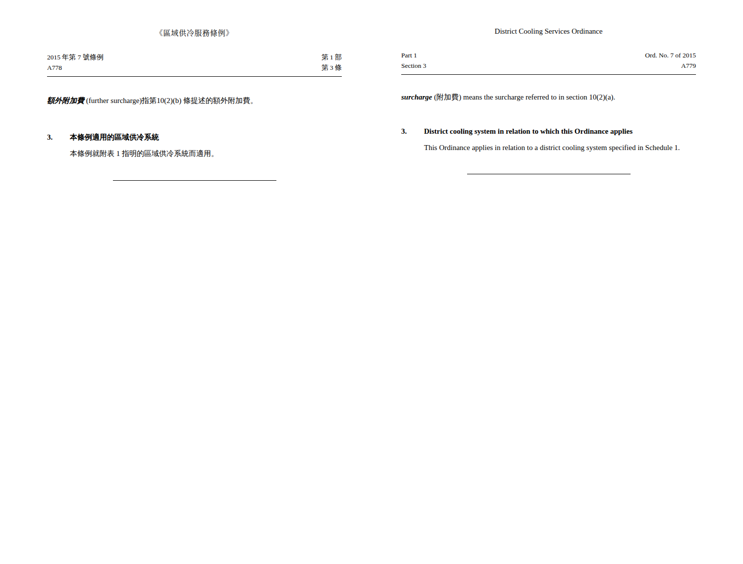《區域供冷服務條例》
2015 年第 7 號條例
A778
第 1 部
第 3 條
額外附加費 (further surcharge)指第10(2)(b) 條提述的額外附加費。
3.
本條例適用的區域供冷系統
本條例就附表 1 指明的區域供冷系統而適用。
District Cooling Services Ordinance
Part 1
Section 3
Ord. No. 7 of 2015
A779
surcharge (附加費) means the surcharge referred to in section 10(2)(a).
3.
District cooling system in relation to which this Ordinance applies
This Ordinance applies in relation to a district cooling system specified in Schedule 1.